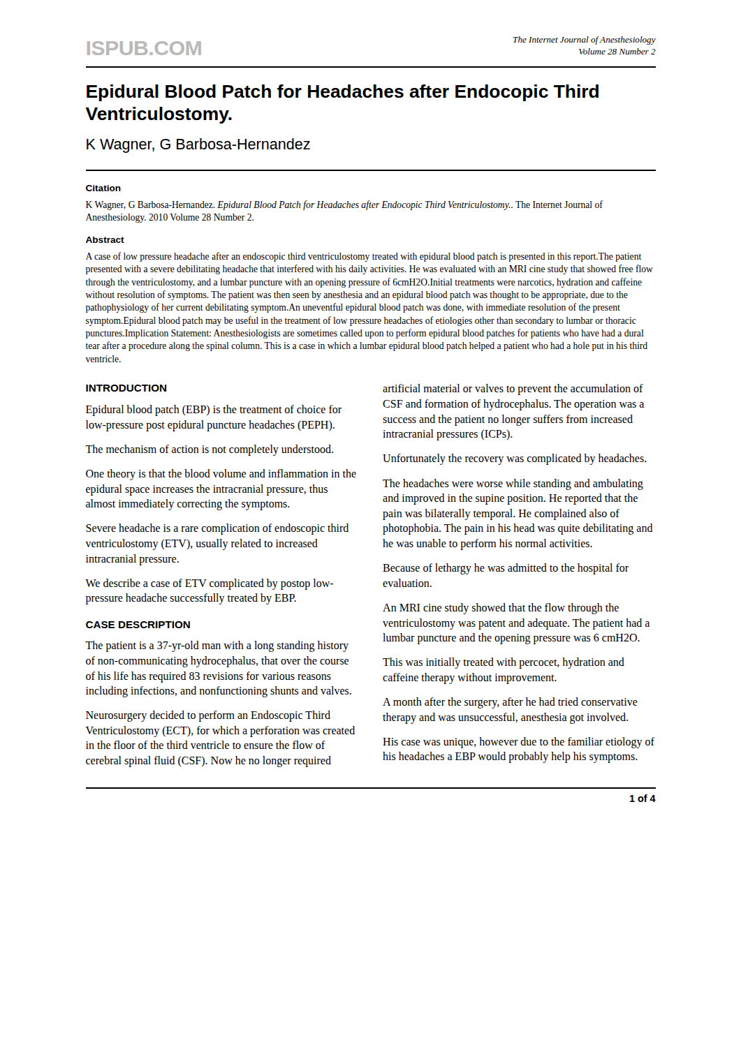ISPUB.COM
The Internet Journal of Anesthesiology
Volume 28 Number 2
Epidural Blood Patch for Headaches after Endocopic Third Ventriculostomy.
K Wagner, G Barbosa-Hernandez
Citation
K Wagner, G Barbosa-Hernandez. Epidural Blood Patch for Headaches after Endocopic Third Ventriculostomy.. The Internet Journal of Anesthesiology. 2010 Volume 28 Number 2.
Abstract
A case of low pressure headache after an endoscopic third ventriculostomy treated with epidural blood patch is presented in this report.The patient presented with a severe debilitating headache that interfered with his daily activities. He was evaluated with an MRI cine study that showed free flow through the ventriculostomy, and a lumbar puncture with an opening pressure of 6cmH2O.Initial treatments were narcotics, hydration and caffeine without resolution of symptoms. The patient was then seen by anesthesia and an epidural blood patch was thought to be appropriate, due to the pathophysiology of her current debilitating symptom.An uneventful epidural blood patch was done, with immediate resolution of the present symptom.Epidural blood patch may be useful in the treatment of low pressure headaches of etiologies other than secondary to lumbar or thoracic punctures.Implication Statement: Anesthesiologists are sometimes called upon to perform epidural blood patches for patients who have had a dural tear after a procedure along the spinal column. This is a case in which a lumbar epidural blood patch helped a patient who had a hole put in his third ventricle.
INTRODUCTION
Epidural blood patch (EBP) is the treatment of choice for low-pressure post epidural puncture headaches (PEPH).
The mechanism of action is not completely understood.
One theory is that the blood volume and inflammation in the epidural space increases the intracranial pressure, thus almost immediately correcting the symptoms.
Severe headache is a rare complication of endoscopic third ventriculostomy (ETV), usually related to increased intracranial pressure.
We describe a case of ETV complicated by postop low-pressure headache successfully treated by EBP.
CASE DESCRIPTION
The patient is a 37-yr-old man with a long standing history of non-communicating hydrocephalus, that over the course of his life has required 83 revisions for various reasons including infections, and nonfunctioning shunts and valves.
Neurosurgery decided to perform an Endoscopic Third Ventriculostomy (ECT), for which a perforation was created in the floor of the third ventricle to ensure the flow of cerebral spinal fluid (CSF). Now he no longer required artificial material or valves to prevent the accumulation of CSF and formation of hydrocephalus. The operation was a success and the patient no longer suffers from increased intracranial pressures (ICPs).
Unfortunately the recovery was complicated by headaches.
The headaches were worse while standing and ambulating and improved in the supine position. He reported that the pain was bilaterally temporal. He complained also of photophobia. The pain in his head was quite debilitating and he was unable to perform his normal activities.
Because of lethargy he was admitted to the hospital for evaluation.
An MRI cine study showed that the flow through the ventriculostomy was patent and adequate. The patient had a lumbar puncture and the opening pressure was 6 cmH2O.
This was initially treated with percocet, hydration and caffeine therapy without improvement.
A month after the surgery, after he had tried conservative therapy and was unsuccessful, anesthesia got involved.
His case was unique, however due to the familiar etiology of his headaches a EBP would probably help his symptoms.
1 of 4